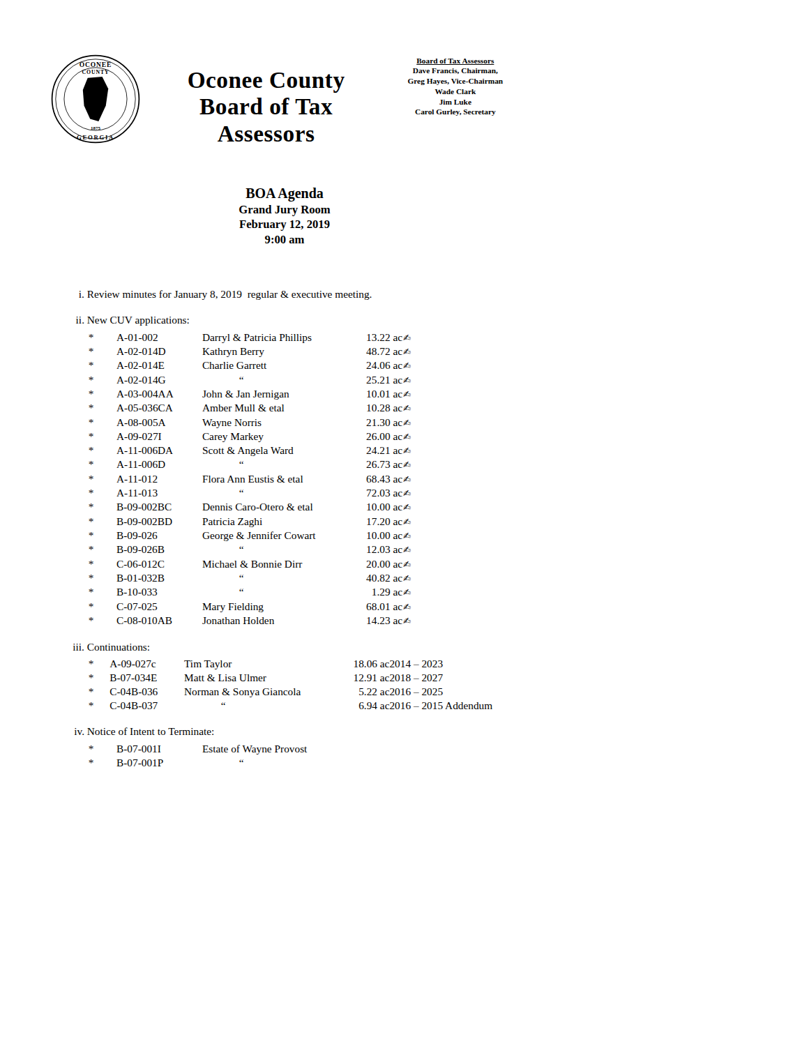OCONEE COUNTY 1875 GEORGIA
Oconee County
Board of Tax Assessors
Board of Tax Assessors
Dave Francis, Chairman,
Greg Hayes, Vice-Chairman
Wade Clark
Jim Luke
Carol Gurley, Secretary
BOA Agenda
Grand Jury Room
February 12, 2019
9:00 am
Review minutes for January 8, 2019 regular & executive meeting.
New CUV applications:
| * | A-01-002 | Darryl & Patricia Phillips | 13.22 ac ✍ |
| * | A-02-014D | Kathryn Berry | 48.72 ac ✍ |
| * | A-02-014E | Charlie Garrett | 24.06 ac ✍ |
| * | A-02-014G | “ | 25.21 ac ✍ |
| * | A-03-004AA | John & Jan Jernigan | 10.01 ac ✍ |
| * | A-05-036CA | Amber Mull & etal | 10.28 ac ✍ |
| * | A-08-005A | Wayne Norris | 21.30 ac ✍ |
| * | A-09-027I | Carey Markey | 26.00 ac ✍ |
| * | A-11-006DA | Scott & Angela Ward | 24.21 ac ✍ |
| * | A-11-006D | “ | 26.73 ac ✍ |
| * | A-11-012 | Flora Ann Eustis & etal | 68.43 ac ✍ |
| * | A-11-013 | “ | 72.03 ac ✍ |
| * | B-09-002BC | Dennis Caro-Otero & etal | 10.00 ac ✍ |
| * | B-09-002BD | Patricia Zaghi | 17.20 ac ✍ |
| * | B-09-026 | George & Jennifer Cowart | 10.00 ac ✍ |
| * | B-09-026B | “ | 12.03 ac ✍ |
| * | C-06-012C | Michael & Bonnie Dirr | 20.00 ac ✍ |
| * | B-01-032B | “ | 40.82 ac ✍ |
| * | B-10-033 | “ | 1.29 ac ✍ |
| * | C-07-025 | Mary Fielding | 68.01 ac ✍ |
| * | C-08-010AB | Jonathan Holden | 14.23 ac ✍ |
Continuations:
| * | A-09-027c | Tim Taylor | 18.06 ac | 2014 – 2023 |
| * | B-07-034E | Matt & Lisa Ulmer | 12.91 ac | 2018 – 2027 |
| * | C-04B-036 | Norman & Sonya Giancola | 5.22 ac | 2016 – 2025 |
| * | C-04B-037 | “ | 6.94 ac | 2016 – 2015 Addendum |
Notice of Intent to Terminate:
| * | B-07-001I | Estate of Wayne Provost |
| * | B-07-001P | “ |